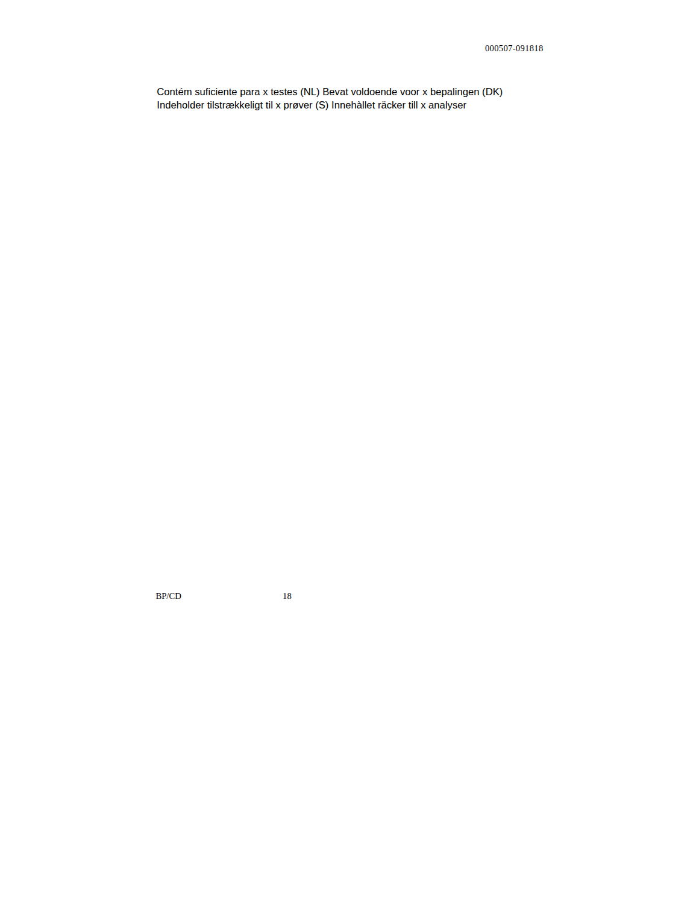000507-091818
Contém suficiente para x testes (NL) Bevat voldoende voor x bepalingen (DK) Indeholder tilstrækkeligt til x prøver (S) Innehàllet räcker till x analyser
BP/CD
18